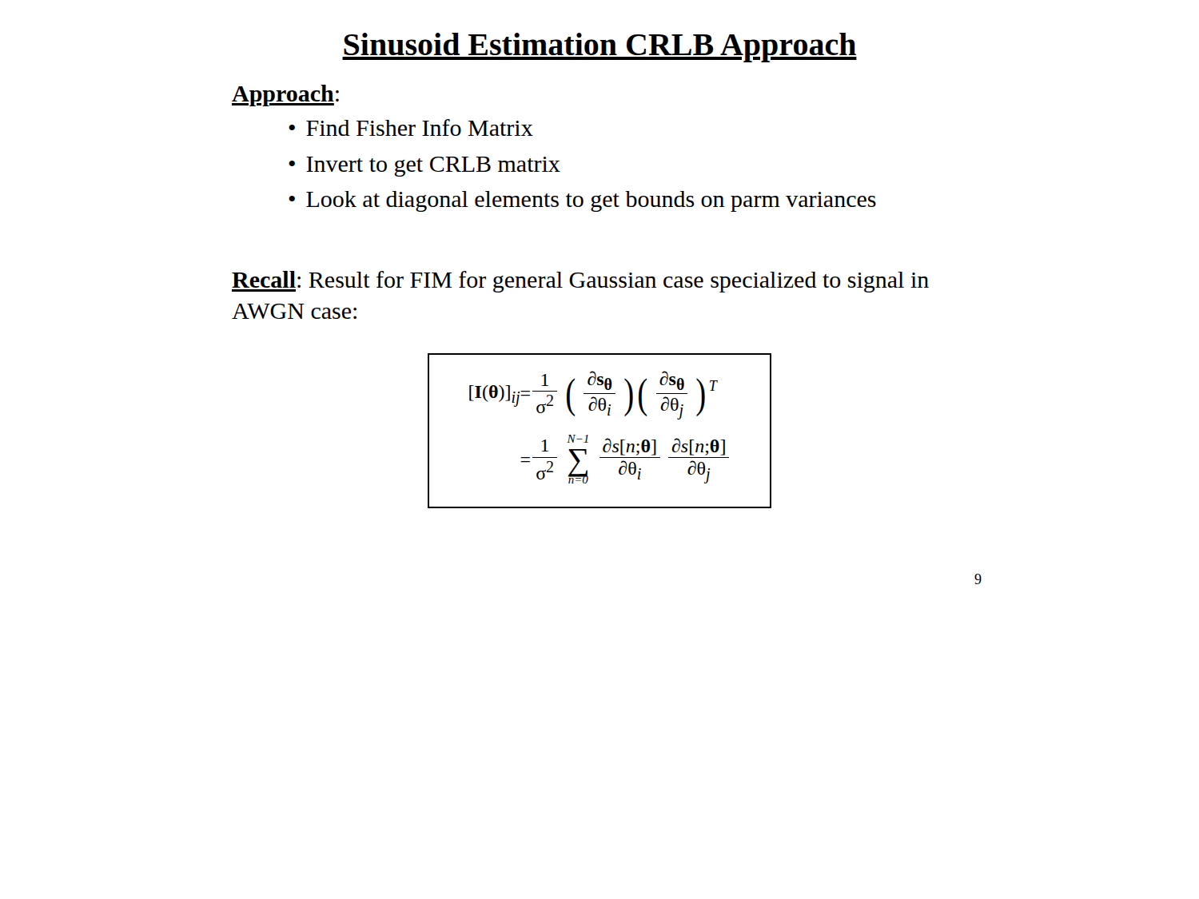Sinusoid Estimation CRLB Approach
Approach:
Find Fisher Info Matrix
Invert to get CRLB matrix
Look at diagonal elements to get bounds on parm variances
Recall: Result for FIM for general Gaussian case specialized to signal in AWGN case:
| [ I ( θ )] ij | = | 1 σ 2 ( ∂ s θ ∂θ i ) ( ∂ s θ ∂θ j ) T |
| | = | 1 σ 2 N−1 ∑ n=0 ∂ s [ n ; θ ] ∂θ i ∂ s [ n ; θ ] ∂θ j |
9